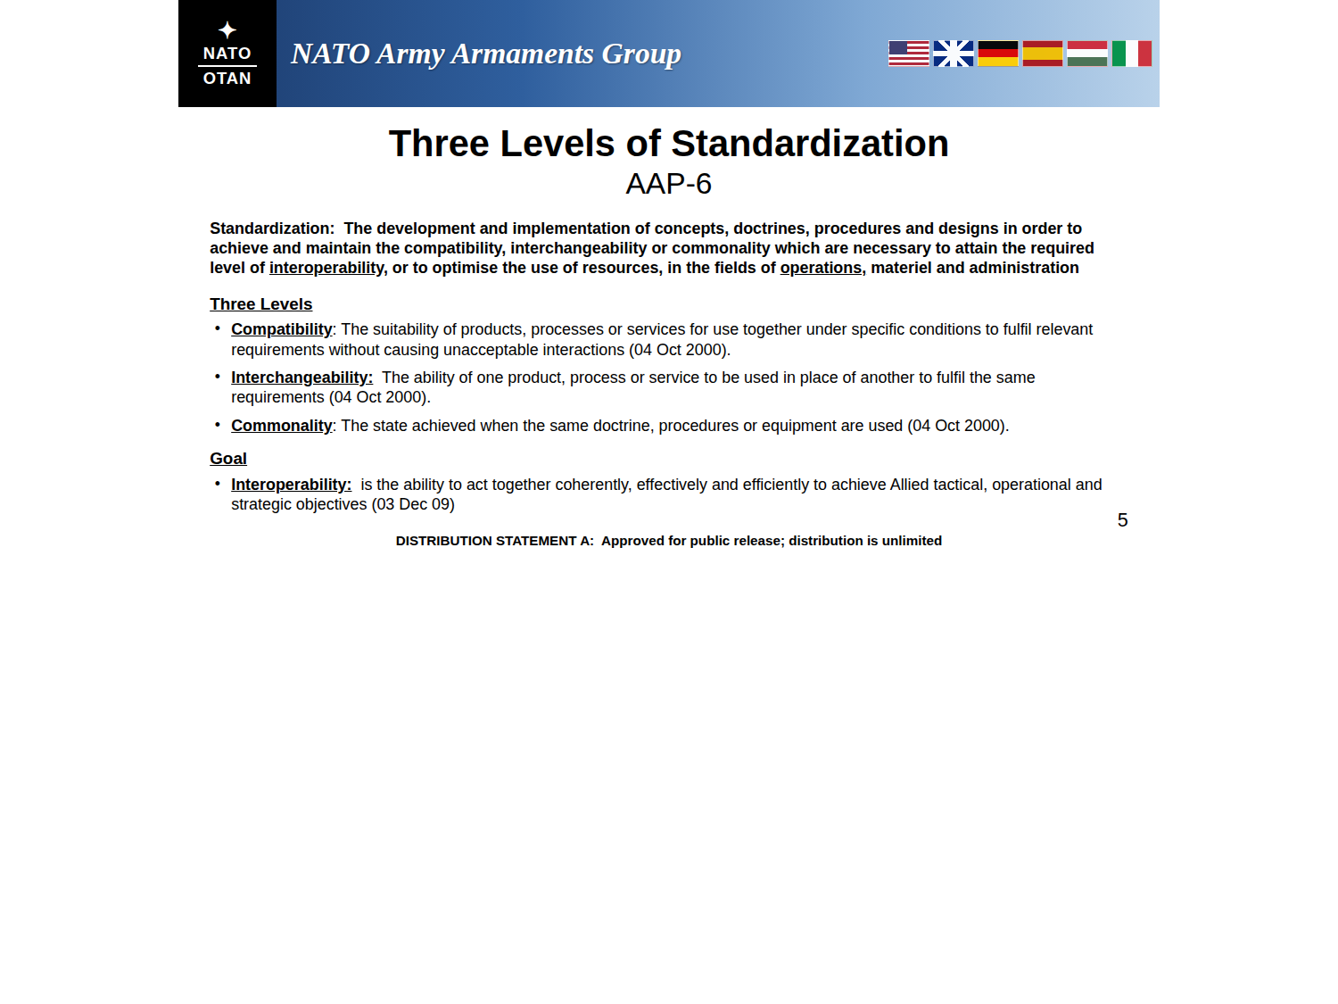✦ NATO OTAN
NATO Army Armaments Group
Three Levels of Standardization
AAP-6
Standardization: The development and implementation of concepts, doctrines, procedures and designs in order to achieve and maintain the compatibility, interchangeability or commonality which are necessary to attain the required level of interoperability, or to optimise the use of resources, in the fields of operations, materiel and administration
Three Levels
Compatibility: The suitability of products, processes or services for use together under specific conditions to fulfil relevant requirements without causing unacceptable interactions (04 Oct 2000).
Interchangeability: The ability of one product, process or service to be used in place of another to fulfil the same requirements (04 Oct 2000).
Commonality: The state achieved when the same doctrine, procedures or equipment are used (04 Oct 2000).
Goal
Interoperability: is the ability to act together coherently, effectively and efficiently to achieve Allied tactical, operational and strategic objectives (03 Dec 09)
DISTRIBUTION STATEMENT A: Approved for public release; distribution is unlimited
5